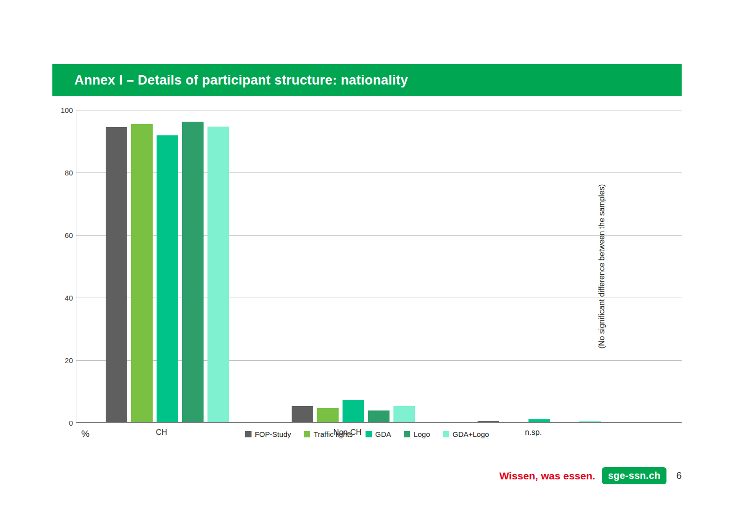Annex I – Details of participant structure: nationality
100 80 60 40 20 0
CH
Non-CH
n.sp.
%
(No significant difference between the samples)
FOP-Study
Traffic lights
GDA
Logo
GDA+Logo
Wissen, was essen. sge-ssn.ch 6